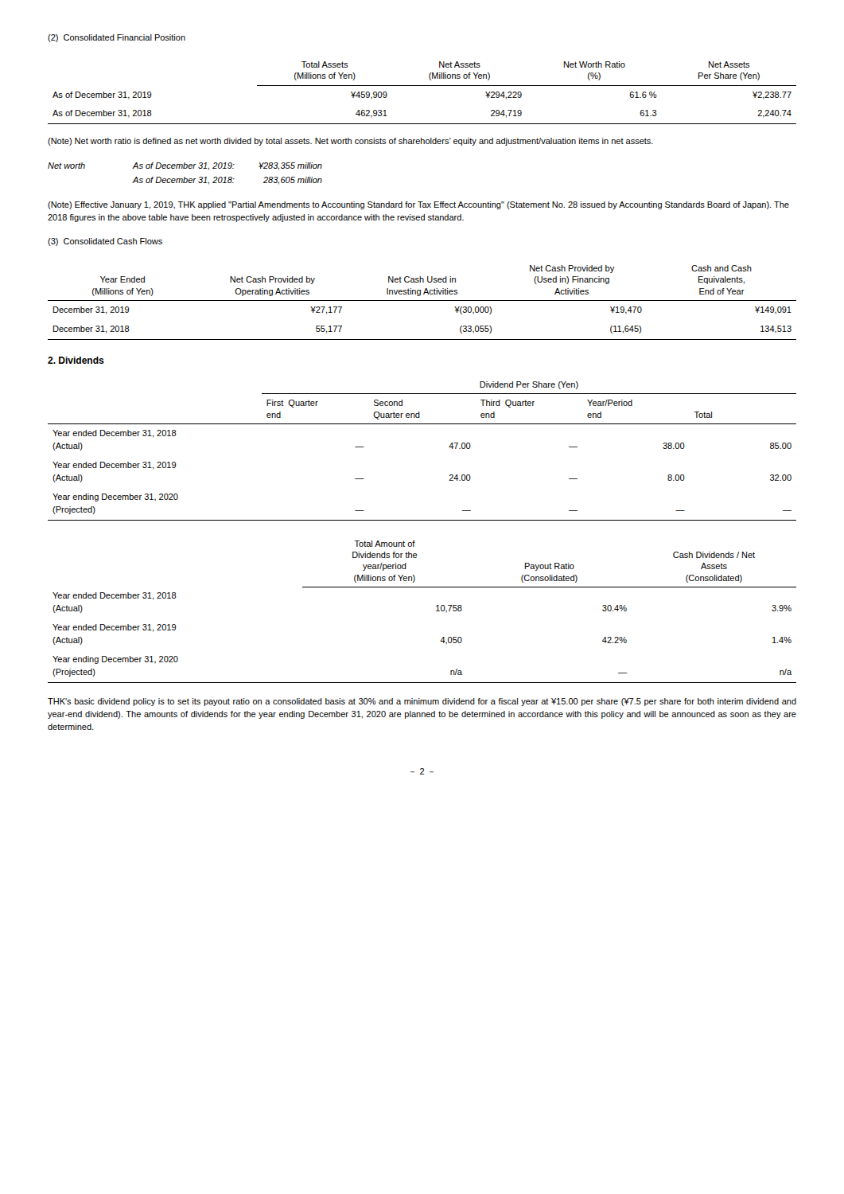(2) Consolidated Financial Position
| | Total Assets (Millions of Yen) | Net Assets (Millions of Yen) | Net Worth Ratio (%) | Net Assets Per Share (Yen) |
| --- | --- | --- | --- | --- |
| As of December 31, 2019 | ¥459,909 | ¥294,229 | 61.6 % | ¥2,238.77 |
| As of December 31, 2018 | 462,931 | 294,719 | 61.3 | 2,240.74 |
(Note) Net worth ratio is defined as net worth divided by total assets. Net worth consists of shareholders’ equity and adjustment/valuation items in net assets.
| Net worth | As of December 31, 2019: | ¥283,355 million |
| | As of December 31, 2018: | 283,605 million |
(Note) Effective January 1, 2019, THK applied "Partial Amendments to Accounting Standard for Tax Effect Accounting" (Statement No. 28 issued by Accounting Standards Board of Japan). The 2018 figures in the above table have been retrospectively adjusted in accordance with the revised standard.
(3) Consolidated Cash Flows
| Year Ended (Millions of Yen) | Net Cash Provided by Operating Activities | Net Cash Used in Investing Activities | Net Cash Provided by (Used in) Financing Activities | Cash and Cash Equivalents, End of Year |
| --- | --- | --- | --- | --- |
| December 31, 2019 | ¥27,177 | ¥(30,000) | ¥19,470 | ¥149,091 |
| December 31, 2018 | 55,177 | (33,055) | (11,645) | 134,513 |
2. Dividends
| | Dividend Per Share (Yen) |
| --- | --- |
| | First Quarter end | Second Quarter end | Third Quarter end | Year/Period end | Total |
| Year ended December 31, 2018 (Actual) | — | 47.00 | — | 38.00 | 85.00 |
| Year ended December 31, 2019 (Actual) | — | 24.00 | — | 8.00 | 32.00 |
| Year ending December 31, 2020 (Projected) | — | — | — | — | — |
| | Total Amount of Dividends for the year/period (Millions of Yen) | Payout Ratio (Consolidated) | Cash Dividends / Net Assets (Consolidated) |
| --- | --- | --- | --- |
| Year ended December 31, 2018 (Actual) | 10,758 | 30.4% | 3.9% |
| Year ended December 31, 2019 (Actual) | 4,050 | 42.2% | 1.4% |
| Year ending December 31, 2020 (Projected) | n/a | — | n/a |
THK's basic dividend policy is to set its payout ratio on a consolidated basis at 30% and a minimum dividend for a fiscal year at ¥15.00 per share (¥7.5 per share for both interim dividend and year-end dividend). The amounts of dividends for the year ending December 31, 2020 are planned to be determined in accordance with this policy and will be announced as soon as they are determined.
－ 2 －